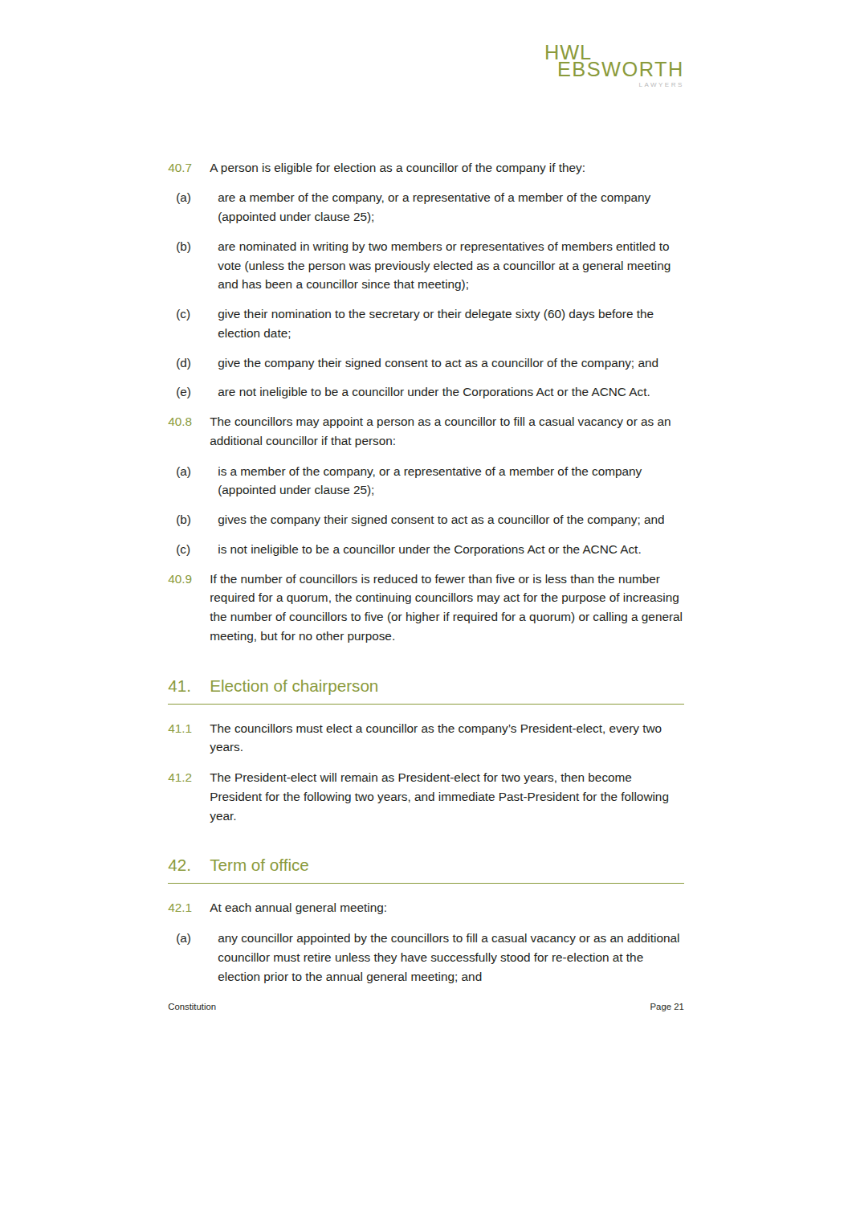HWL EBSWORTH LAWYERS
40.7
A person is eligible for election as a councillor of the company if they:
(a)
are a member of the company, or a representative of a member of the company (appointed under clause 25);
(b)
are nominated in writing by two members or representatives of members entitled to vote (unless the person was previously elected as a councillor at a general meeting and has been a councillor since that meeting);
(c)
give their nomination to the secretary or their delegate sixty (60) days before the election date;
(d)
give the company their signed consent to act as a councillor of the company; and
(e)
are not ineligible to be a councillor under the Corporations Act or the ACNC Act.
40.8
The councillors may appoint a person as a councillor to fill a casual vacancy or as an additional councillor if that person:
(a)
is a member of the company, or a representative of a member of the company (appointed under clause 25);
(b)
gives the company their signed consent to act as a councillor of the company; and
(c)
is not ineligible to be a councillor under the Corporations Act or the ACNC Act.
40.9
If the number of councillors is reduced to fewer than five or is less than the number required for a quorum, the continuing councillors may act for the purpose of increasing the number of councillors to five (or higher if required for a quorum) or calling a general meeting, but for no other purpose.
41. Election of chairperson
41.1
The councillors must elect a councillor as the company’s President-elect, every two years.
41.2
The President-elect will remain as President-elect for two years, then become President for the following two years, and immediate Past-President for the following year.
42. Term of office
42.1
At each annual general meeting:
(a)
any councillor appointed by the councillors to fill a casual vacancy or as an additional councillor must retire unless they have successfully stood for re-election at the election prior to the annual general meeting; and
Constitution Page 21